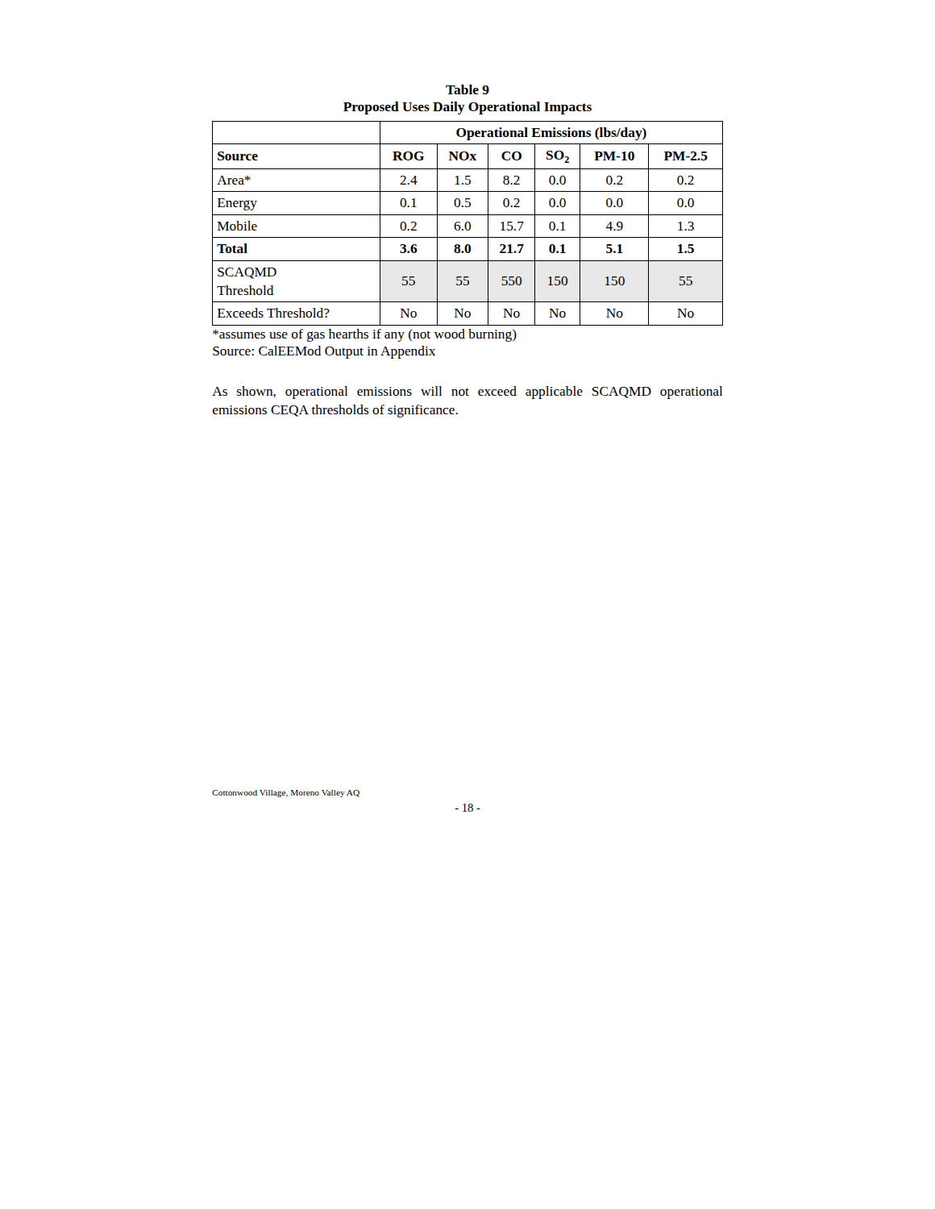Table 9
Proposed Uses Daily Operational Impacts
| | Operational Emissions (lbs/day) |
| Source | ROG | NOx | CO | SO 2 | PM-10 | PM-2.5 |
| Area* | 2.4 | 1.5 | 8.2 | 0.0 | 0.2 | 0.2 |
| Energy | 0.1 | 0.5 | 0.2 | 0.0 | 0.0 | 0.0 |
| Mobile | 0.2 | 6.0 | 15.7 | 0.1 | 4.9 | 1.3 |
| Total | 3.6 | 8.0 | 21.7 | 0.1 | 5.1 | 1.5 |
| SCAQMD Threshold | 55 | 55 | 550 | 150 | 150 | 55 |
| Exceeds Threshold? | No | No | No | No | No | No |
*assumes use of gas hearths if any (not wood burning)
Source: CalEEMod Output in Appendix
As shown, operational emissions will not exceed applicable SCAQMD operational emissions CEQA thresholds of significance.
Cottonwood Village, Moreno Valley AQ
- 18 -